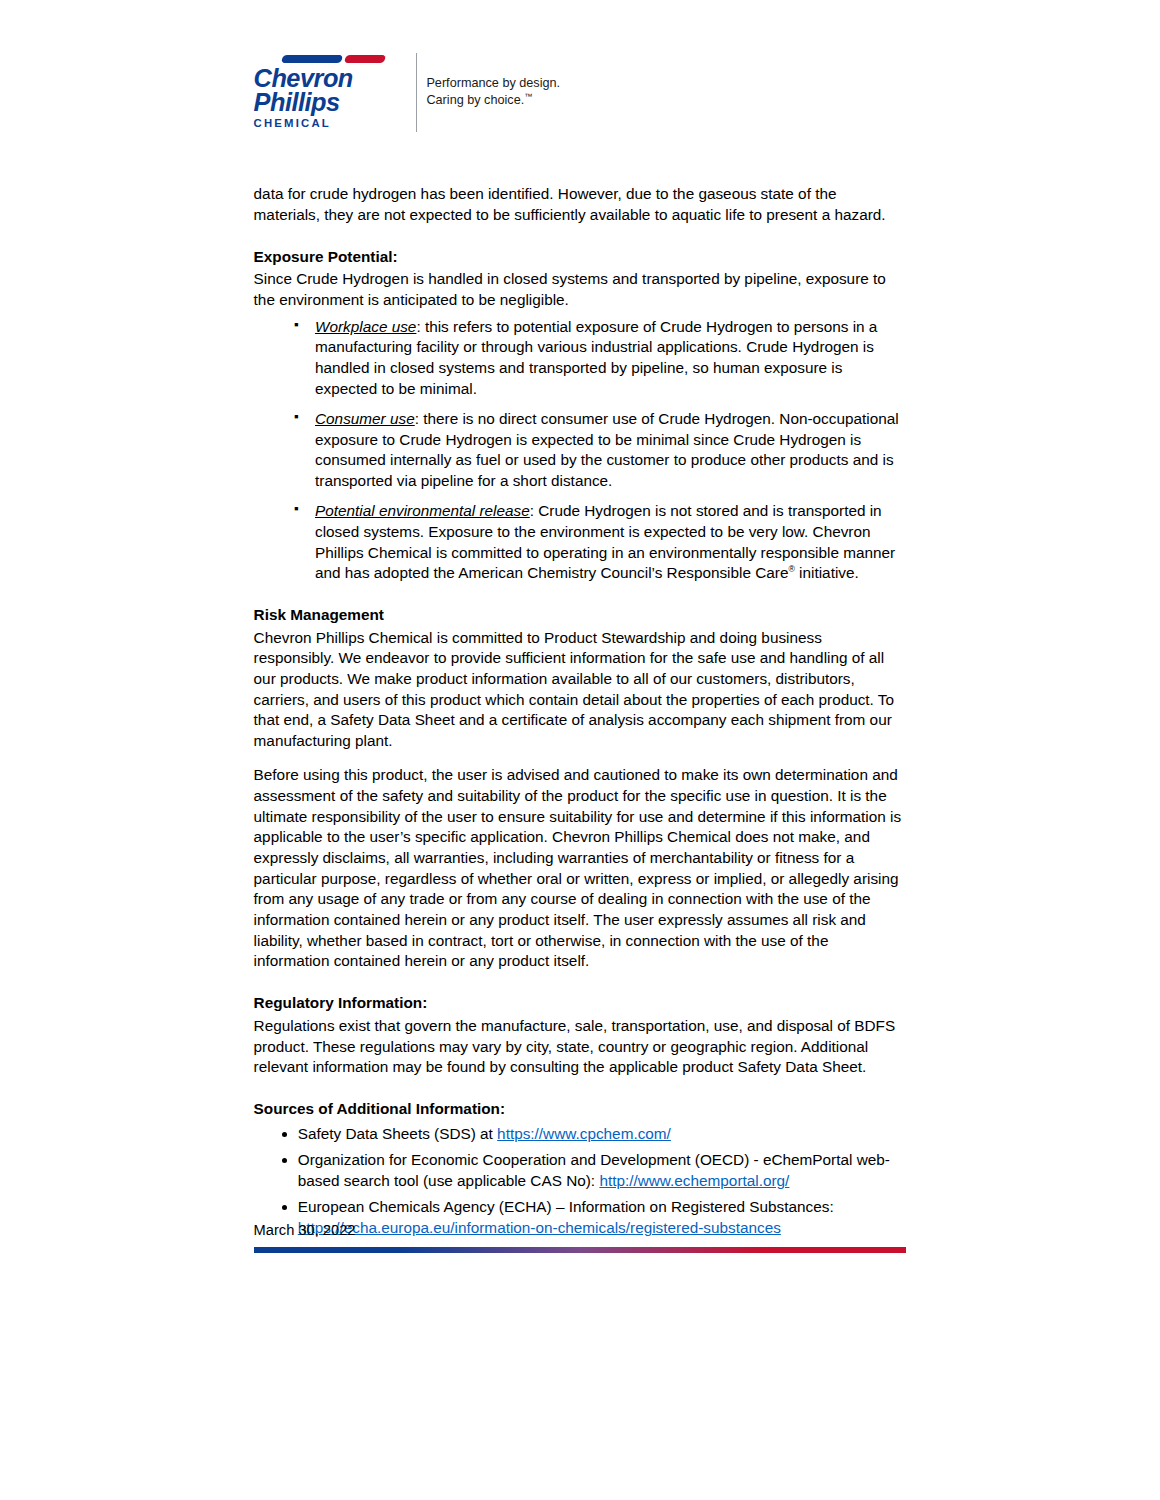ChevronPhillips
CHEMICAL
Performance by design.
Caring by choice.™
data for crude hydrogen has been identified. However, due to the gaseous state of the materials, they are not expected to be sufficiently available to aquatic life to present a hazard.
Exposure Potential:
Since Crude Hydrogen is handled in closed systems and transported by pipeline, exposure to the environment is anticipated to be negligible.
Workplace use: this refers to potential exposure of Crude Hydrogen to persons in a manufacturing facility or through various industrial applications. Crude Hydrogen is handled in closed systems and transported by pipeline, so human exposure is expected to be minimal.
Consumer use: there is no direct consumer use of Crude Hydrogen. Non-occupational exposure to Crude Hydrogen is expected to be minimal since Crude Hydrogen is consumed internally as fuel or used by the customer to produce other products and is transported via pipeline for a short distance.
Potential environmental release: Crude Hydrogen is not stored and is transported in closed systems. Exposure to the environment is expected to be very low. Chevron Phillips Chemical is committed to operating in an environmentally responsible manner and has adopted the American Chemistry Council’s Responsible Care® initiative.
Risk Management
Chevron Phillips Chemical is committed to Product Stewardship and doing business responsibly. We endeavor to provide sufficient information for the safe use and handling of all our products. We make product information available to all of our customers, distributors, carriers, and users of this product which contain detail about the properties of each product. To that end, a Safety Data Sheet and a certificate of analysis accompany each shipment from our manufacturing plant.
Before using this product, the user is advised and cautioned to make its own determination and assessment of the safety and suitability of the product for the specific use in question. It is the ultimate responsibility of the user to ensure suitability for use and determine if this information is applicable to the user’s specific application. Chevron Phillips Chemical does not make, and expressly disclaims, all warranties, including warranties of merchantability or fitness for a particular purpose, regardless of whether oral or written, express or implied, or allegedly arising from any usage of any trade or from any course of dealing in connection with the use of the information contained herein or any product itself. The user expressly assumes all risk and liability, whether based in contract, tort or otherwise, in connection with the use of the information contained herein or any product itself.
Regulatory Information:
Regulations exist that govern the manufacture, sale, transportation, use, and disposal of BDFS product. These regulations may vary by city, state, country or geographic region. Additional relevant information may be found by consulting the applicable product Safety Data Sheet.
Sources of Additional Information:
Safety Data Sheets (SDS) at https://www.cpchem.com/
Organization for Economic Cooperation and Development (OECD) - eChemPortal web- based search tool (use applicable CAS No): http://www.echemportal.org/
European Chemicals Agency (ECHA) – Information on Registered Substances:
https://echa.europa.eu/information-on-chemicals/registered-substances
March 30, 2022